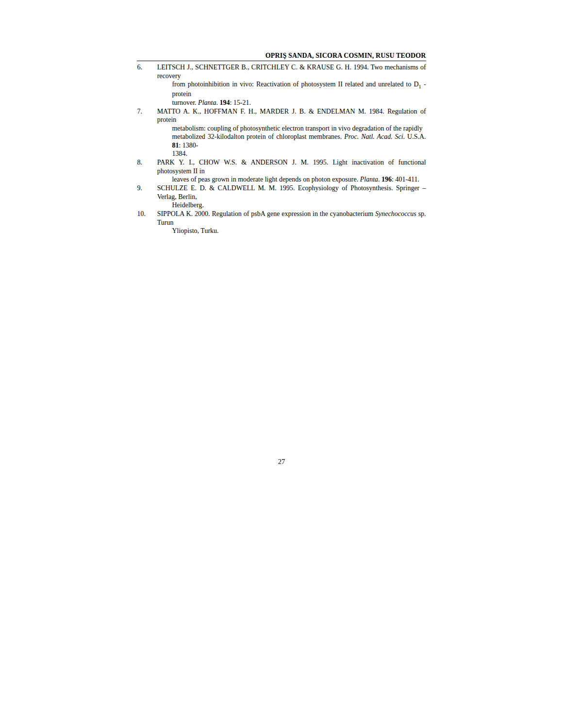OPRIŞ SANDA, SICORA COSMIN, RUSU TEODOR
6. LEITSCH J., SCHNETTGER B., CRITCHLEY C. & KRAUSE G. H. 1994. Two mechanisms of recovery from photoinhibition in vivo: Reactivation of photosystem II related and unrelated to D1 - protein turnover. Planta. 194: 15-21.
7. MATTO A. K., HOFFMAN F. H., MARDER J. B. & ENDELMAN M. 1984. Regulation of protein metabolism: coupling of photosynthetic electron transport in vivo degradation of the rapidly metabolized 32-kilodalton protein of chloroplast membranes. Proc. Natl. Acad. Sci. U.S.A. 81: 1380- 1384.
8. PARK Y. I., CHOW W.S. & ANDERSON J. M. 1995. Light inactivation of functional photosystem II in leaves of peas grown in moderate light depends on photon exposure. Planta. 196: 401-411.
9. SCHULZE E. D. & CALDWELL M. M. 1995. Ecophysiology of Photosynthesis. Springer – Verlag, Berlin, Heidelberg.
10. SIPPOLA K. 2000. Regulation of psbA gene expression in the cyanobacterium Synechococcus sp. Turun Yliopisto, Turku.
27